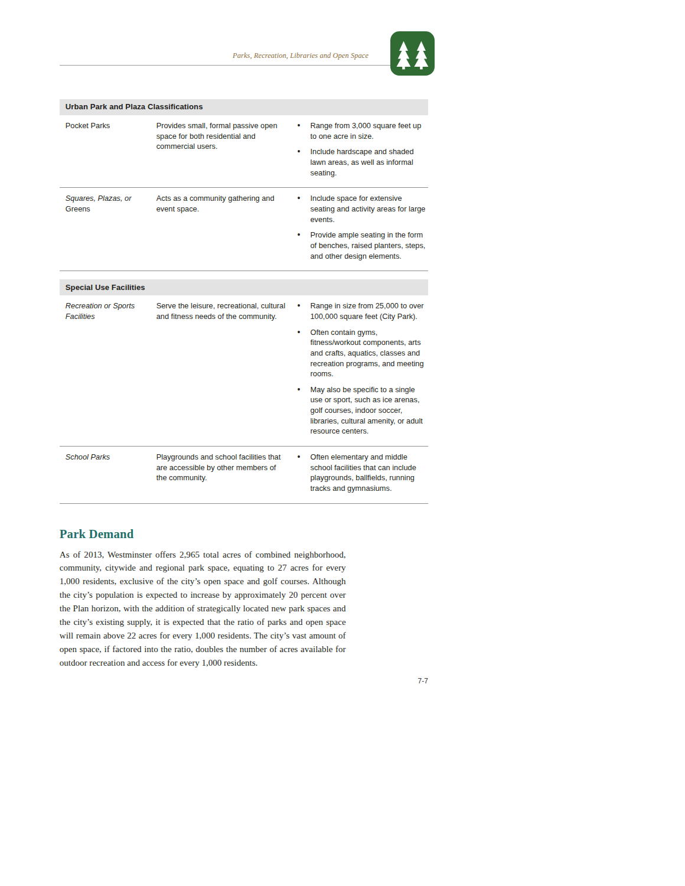Parks, Recreation, Libraries and Open Space
| Urban Park and Plaza Classifications |
| Pocket Parks | Provides small, formal passive open space for both residential and commercial users. | Range from 3,000 square feet up to one acre in size. Include hardscape and shaded lawn areas, as well as informal seating. |
| Squares, Plazas, or Greens | Acts as a community gathering and event space. | Include space for extensive seating and activity areas for large events. Provide ample seating in the form of benches, raised planters, steps, and other design elements. |
| Special Use Facilities |
| Recreation or Sports Facilities | Serve the leisure, recreational, cultural and fitness needs of the community. | Range in size from 25,000 to over 100,000 square feet (City Park). Often contain gyms, fitness/workout components, arts and crafts, aquatics, classes and recreation programs, and meeting rooms. May also be specific to a single use or sport, such as ice arenas, golf courses, indoor soccer, libraries, cultural amenity, or adult resource centers. |
| School Parks | Playgrounds and school facilities that are accessible by other members of the community. | Often elementary and middle school facilities that can include playgrounds, ballfields, running tracks and gymnasiums. |
Park Demand
As of 2013, Westminster offers 2,965 total acres of combined neighborhood, community, citywide and regional park space, equating to 27 acres for every 1,000 residents, exclusive of the city’s open space and golf courses. Although the city’s population is expected to increase by approximately 20 percent over the Plan horizon, with the addition of strategically located new park spaces and the city’s existing supply, it is expected that the ratio of parks and open space will remain above 22 acres for every 1,000 residents. The city’s vast amount of open space, if factored into the ratio, doubles the number of acres available for outdoor recreation and access for every 1,000 residents.
7-7